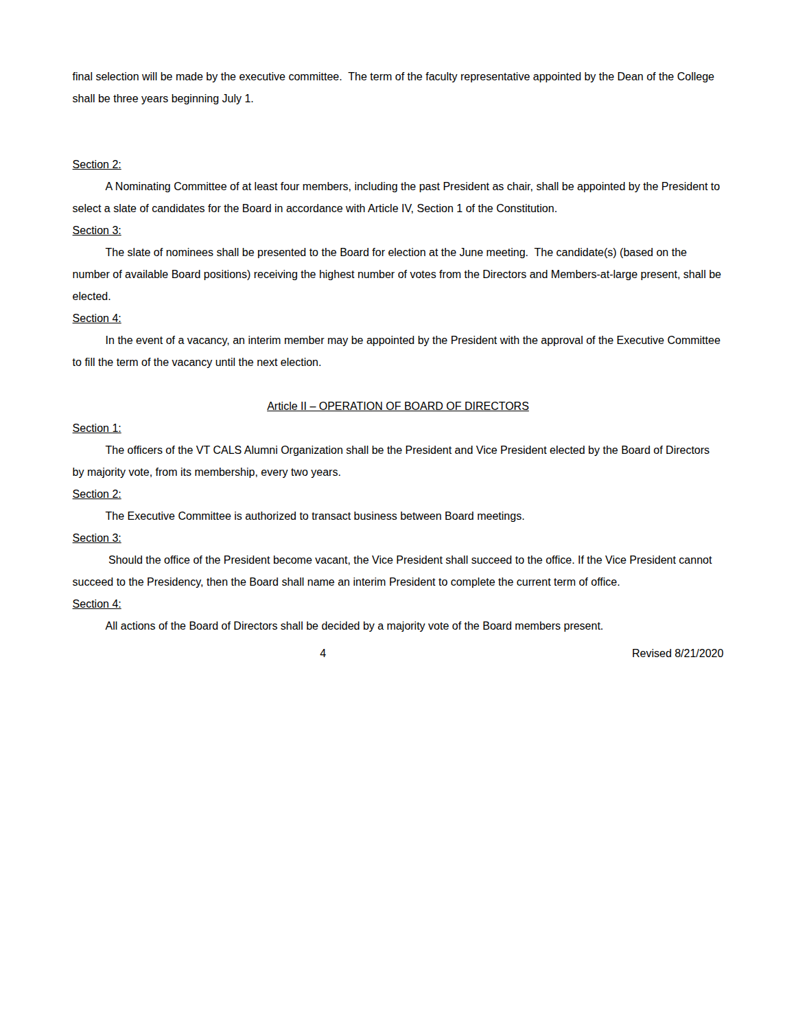final selection will be made by the executive committee. The term of the faculty representative appointed by the Dean of the College shall be three years beginning July 1.
Section 2:
A Nominating Committee of at least four members, including the past President as chair, shall be appointed by the President to select a slate of candidates for the Board in accordance with Article IV, Section 1 of the Constitution.
Section 3:
The slate of nominees shall be presented to the Board for election at the June meeting. The candidate(s) (based on the number of available Board positions) receiving the highest number of votes from the Directors and Members-at-large present, shall be elected.
Section 4:
In the event of a vacancy, an interim member may be appointed by the President with the approval of the Executive Committee to fill the term of the vacancy until the next election.
Article II – OPERATION OF BOARD OF DIRECTORS
Section 1:
The officers of the VT CALS Alumni Organization shall be the President and Vice President elected by the Board of Directors by majority vote, from its membership, every two years.
Section 2:
The Executive Committee is authorized to transact business between Board meetings.
Section 3:
Should the office of the President become vacant, the Vice President shall succeed to the office. If the Vice President cannot succeed to the Presidency, then the Board shall name an interim President to complete the current term of office.
Section 4:
All actions of the Board of Directors shall be decided by a majority vote of the Board members present.
4 Revised 8/21/2020